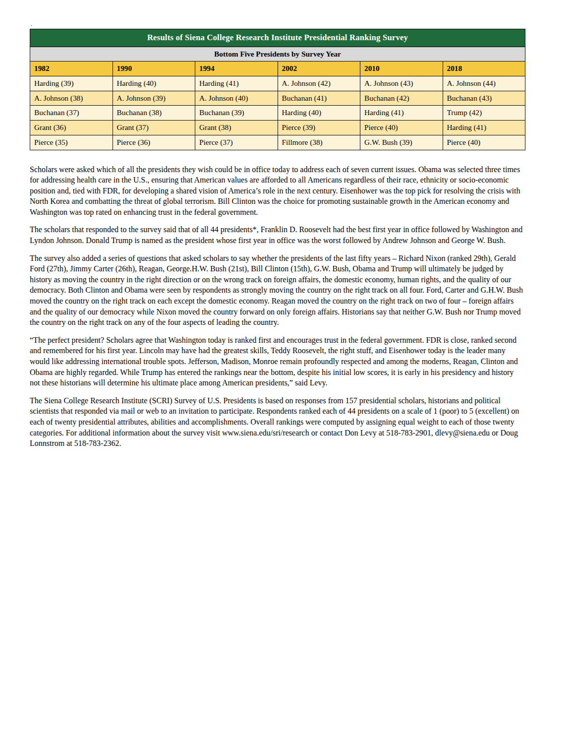.
Results of Siena College Research Institute Presidential Ranking Survey
| Bottom Five Presidents by Survey Year |
| --- |
| 1982 | 1990 | 1994 | 2002 | 2010 | 2018 |
| Harding (39) | Harding (40) | Harding (41) | A. Johnson (42) | A. Johnson (43) | A. Johnson (44) |
| A. Johnson (38) | A. Johnson (39) | A. Johnson (40) | Buchanan (41) | Buchanan (42) | Buchanan (43) |
| Buchanan (37) | Buchanan (38) | Buchanan (39) | Harding (40) | Harding (41) | Trump (42) |
| Grant (36) | Grant (37) | Grant (38) | Pierce (39) | Pierce (40) | Harding (41) |
| Pierce (35) | Pierce (36) | Pierce (37) | Fillmore (38) | G.W. Bush (39) | Pierce (40) |
Scholars were asked which of all the presidents they wish could be in office today to address each of seven current issues. Obama was selected three times for addressing health care in the U.S., ensuring that American values are afforded to all Americans regardless of their race, ethnicity or socio-economic position and, tied with FDR, for developing a shared vision of America’s role in the next century. Eisenhower was the top pick for resolving the crisis with North Korea and combatting the threat of global terrorism. Bill Clinton was the choice for promoting sustainable growth in the American economy and Washington was top rated on enhancing trust in the federal government.
The scholars that responded to the survey said that of all 44 presidents*, Franklin D. Roosevelt had the best first year in office followed by Washington and Lyndon Johnson. Donald Trump is named as the president whose first year in office was the worst followed by Andrew Johnson and George W. Bush.
The survey also added a series of questions that asked scholars to say whether the presidents of the last fifty years – Richard Nixon (ranked 29th), Gerald Ford (27th), Jimmy Carter (26th), Reagan, George.H.W. Bush (21st), Bill Clinton (15th), G.W. Bush, Obama and Trump will ultimately be judged by history as moving the country in the right direction or on the wrong track on foreign affairs, the domestic economy, human rights, and the quality of our democracy. Both Clinton and Obama were seen by respondents as strongly moving the country on the right track on all four. Ford, Carter and G.H.W. Bush moved the country on the right track on each except the domestic economy. Reagan moved the country on the right track on two of four – foreign affairs and the quality of our democracy while Nixon moved the country forward on only foreign affairs. Historians say that neither G.W. Bush nor Trump moved the country on the right track on any of the four aspects of leading the country.
“The perfect president? Scholars agree that Washington today is ranked first and encourages trust in the federal government. FDR is close, ranked second and remembered for his first year. Lincoln may have had the greatest skills, Teddy Roosevelt, the right stuff, and Eisenhower today is the leader many would like addressing international trouble spots. Jefferson, Madison, Monroe remain profoundly respected and among the moderns, Reagan, Clinton and Obama are highly regarded. While Trump has entered the rankings near the bottom, despite his initial low scores, it is early in his presidency and history not these historians will determine his ultimate place among American presidents,” said Levy.
The Siena College Research Institute (SCRI) Survey of U.S. Presidents is based on responses from 157 presidential scholars, historians and political scientists that responded via mail or web to an invitation to participate. Respondents ranked each of 44 presidents on a scale of 1 (poor) to 5 (excellent) on each of twenty presidential attributes, abilities and accomplishments. Overall rankings were computed by assigning equal weight to each of those twenty categories. For additional information about the survey visit www.siena.edu/sri/research or contact Don Levy at 518-783-2901, dlevy@siena.edu or Doug Lonnstrom at 518-783-2362.